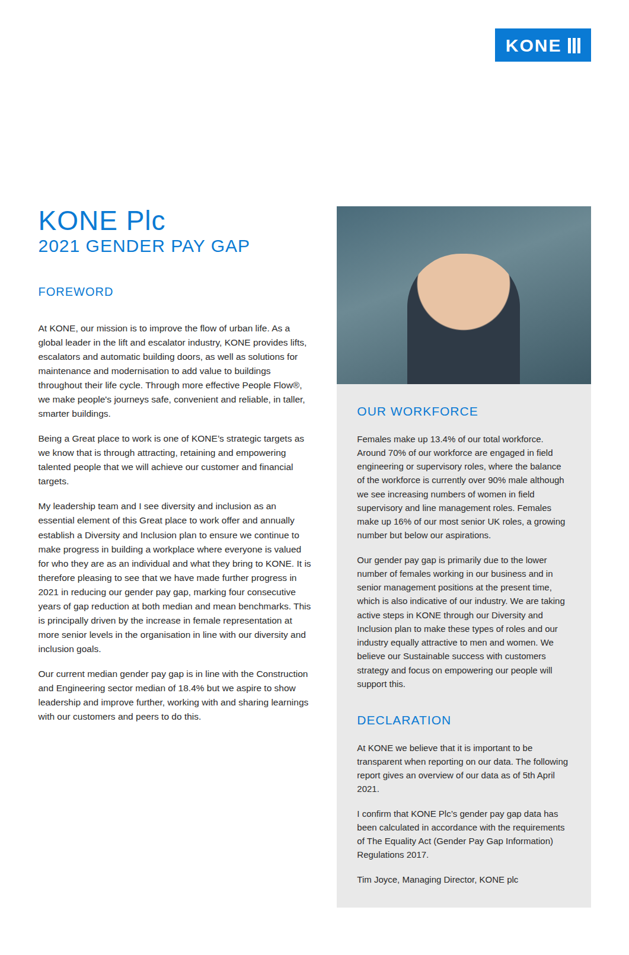KONE
KONE Plc
2021 Gender Pay Gap
Foreword
At KONE, our mission is to improve the flow of urban life. As a global leader in the lift and escalator industry, KONE provides lifts, escalators and automatic building doors, as well as solutions for maintenance and modernisation to add value to buildings throughout their life cycle. Through more effective People Flow®, we make people's journeys safe, convenient and reliable, in taller, smarter buildings.
Being a Great place to work is one of KONE’s strategic targets as we know that is through attracting, retaining and empowering talented people that we will achieve our customer and financial targets.
My leadership team and I see diversity and inclusion as an essential element of this Great place to work offer and annually establish a Diversity and Inclusion plan to ensure we continue to make progress in building a workplace where everyone is valued for who they are as an individual and what they bring to KONE. It is therefore pleasing to see that we have made further progress in 2021 in reducing our gender pay gap, marking four consecutive years of gap reduction at both median and mean benchmarks. This is principally driven by the increase in female representation at more senior levels in the organisation in line with our diversity and inclusion goals.
Our current median gender pay gap is in line with the Construction and Engineering sector median of 18.4% but we aspire to show leadership and improve further, working with and sharing learnings with our customers and peers to do this.
Our Workforce
Females make up 13.4% of our total workforce. Around 70% of our workforce are engaged in field engineering or supervisory roles, where the balance of the workforce is currently over 90% male although we see increasing numbers of women in field supervisory and line management roles. Females make up 16% of our most senior UK roles, a growing number but below our aspirations.
Our gender pay gap is primarily due to the lower number of females working in our business and in senior management positions at the present time, which is also indicative of our industry. We are taking active steps in KONE through our Diversity and Inclusion plan to make these types of roles and our industry equally attractive to men and women. We believe our Sustainable success with customers strategy and focus on empowering our people will support this.
Declaration
At KONE we believe that it is important to be transparent when reporting on our data. The following report gives an overview of our data as of 5th April 2021.
I confirm that KONE Plc’s gender pay gap data has been calculated in accordance with the requirements of The Equality Act (Gender Pay Gap Information) Regulations 2017.
Tim Joyce, Managing Director, KONE plc